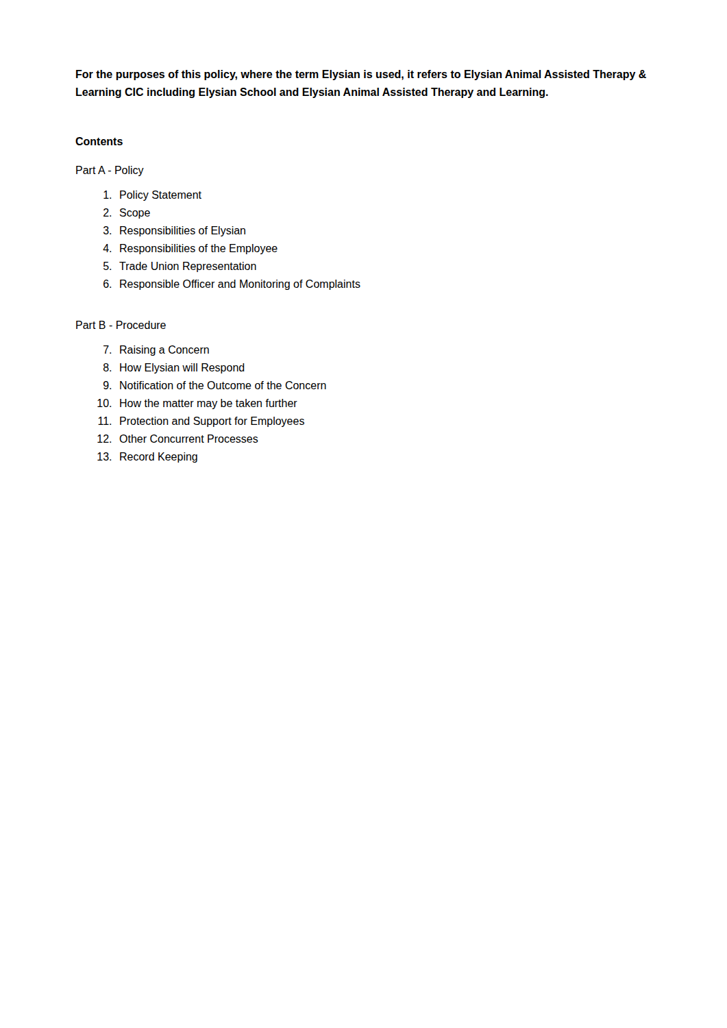For the purposes of this policy, where the term Elysian is used, it refers to Elysian Animal Assisted Therapy & Learning CIC including Elysian School and Elysian Animal Assisted Therapy and Learning.
Contents
Part A - Policy
Policy Statement
Scope
Responsibilities of Elysian
Responsibilities of the Employee
Trade Union Representation
Responsible Officer and Monitoring of Complaints
Part B - Procedure
Raising a Concern
How Elysian will Respond
Notification of the Outcome of the Concern
How the matter may be taken further
Protection and Support for Employees
Other Concurrent Processes
Record Keeping